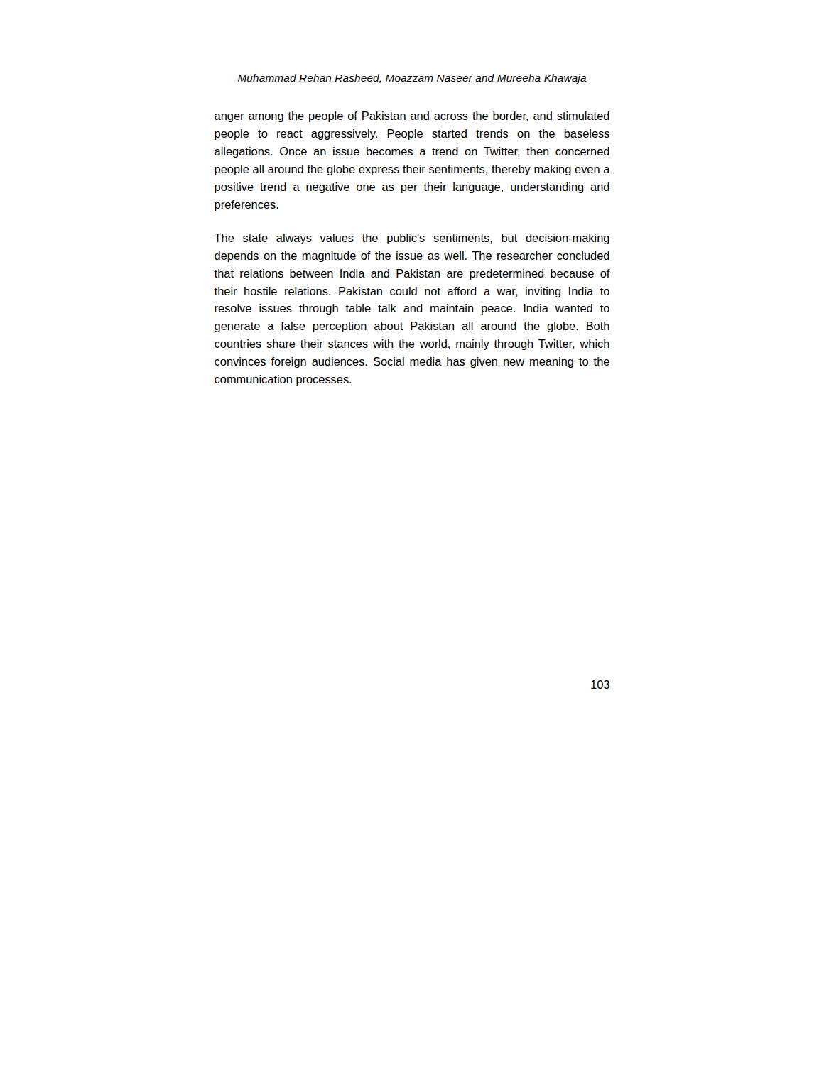Muhammad Rehan Rasheed, Moazzam Naseer and Mureeha Khawaja
anger among the people of Pakistan and across the border, and stimulated people to react aggressively. People started trends on the baseless allegations. Once an issue becomes a trend on Twitter, then concerned people all around the globe express their sentiments, thereby making even a positive trend a negative one as per their language, understanding and preferences.
The state always values the public's sentiments, but decision-making depends on the magnitude of the issue as well. The researcher concluded that relations between India and Pakistan are predetermined because of their hostile relations. Pakistan could not afford a war, inviting India to resolve issues through table talk and maintain peace. India wanted to generate a false perception about Pakistan all around the globe. Both countries share their stances with the world, mainly through Twitter, which convinces foreign audiences. Social media has given new meaning to the communication processes.
103